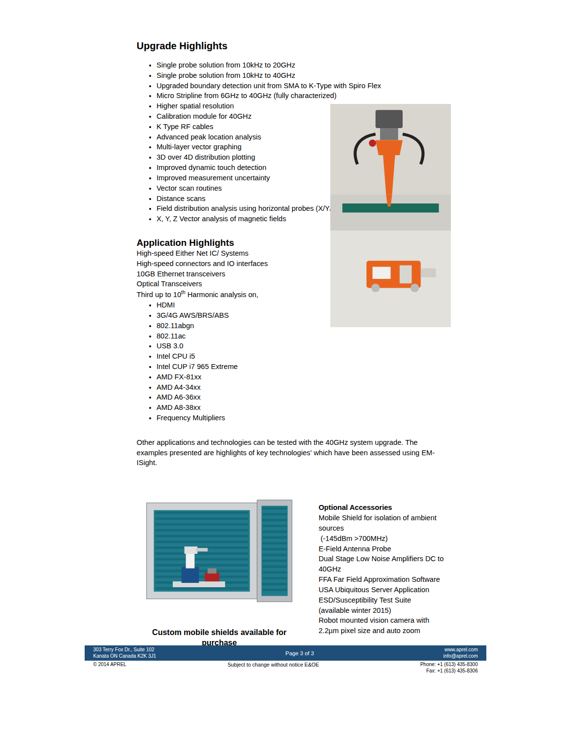Upgrade Highlights
Single probe solution from 10kHz to 20GHz
Single probe solution from 10kHz to 40GHz
Upgraded boundary detection unit from SMA to K-Type with Spiro Flex
Micro Stripline from 6GHz to 40GHz (fully characterized)
Higher spatial resolution
Calibration module for 40GHz
K Type RF cables
Advanced peak location analysis
Multi-layer vector graphing
3D over 4D distribution plotting
Improved dynamic touch detection
Improved measurement uncertainty
Vector scan routines
Distance scans
Field distribution analysis using horizontal probes (X/Y/Z)
X, Y, Z Vector analysis of magnetic fields
Application Highlights
High-speed Either Net IC/ Systems
High-speed connectors and IO interfaces
10GB Ethernet transceivers
Optical Transceivers
Third up to 10th Harmonic analysis on,
HDMI
3G/4G AWS/BRS/ABS
802.11abgn
802.11ac
USB 3.0
Intel CPU i5
Intel CUP i7 965 Extreme
AMD FX-81xx
AMD A4-34xx
AMD A6-36xx
AMD A8-38xx
Frequency Multipliers
Other applications and technologies can be tested with the 40GHz system upgrade. The examples presented are highlights of key technologies’ which have been assessed using EM-ISight.
Custom mobile shields available for purchase
with EM-ISight Systems
Optional Accessories
Mobile Shield for isolation of ambient sources
(-145dBm >700MHz)
E-Field Antenna Probe
Dual Stage Low Noise Amplifiers DC to 40GHz
FFA Far Field Approximation Software
USA Ubiquitous Server Application
ESD/Susceptibility Test Suite (available winter 2015)
Robot mounted vision camera with 2.2µm pixel size and auto zoom
303 Terry Fox Dr., Suite 102
Kanata ON Canada K2K 3J1
Page 3 of 3
www.aprel.com
info@aprel.com
© 2014 APREL
Subject to change without notice E&OE
Phone: +1 (613) 435-8300
Fax: +1 (613) 435-8306